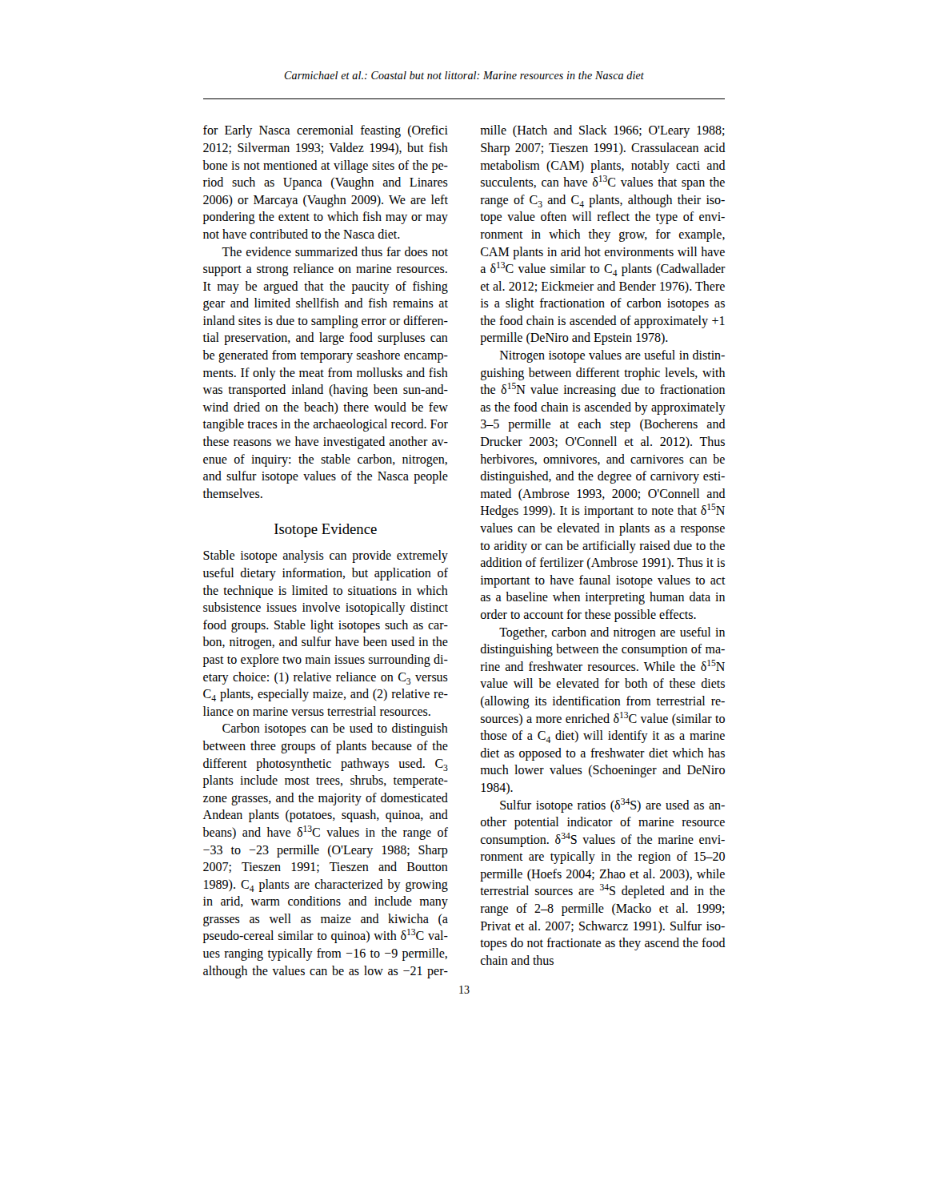Carmichael et al.: Coastal but not littoral: Marine resources in the Nasca diet
for Early Nasca ceremonial feasting (Orefici 2012; Silverman 1993; Valdez 1994), but fish bone is not mentioned at village sites of the period such as Upanca (Vaughn and Linares 2006) or Marcaya (Vaughn 2009). We are left pondering the extent to which fish may or may not have contributed to the Nasca diet.
The evidence summarized thus far does not support a strong reliance on marine resources. It may be argued that the paucity of fishing gear and limited shellfish and fish remains at inland sites is due to sampling error or differential preservation, and large food surpluses can be generated from temporary seashore encampments. If only the meat from mollusks and fish was transported inland (having been sun-and-wind dried on the beach) there would be few tangible traces in the archaeological record. For these reasons we have investigated another avenue of inquiry: the stable carbon, nitrogen, and sulfur isotope values of the Nasca people themselves.
Isotope Evidence
Stable isotope analysis can provide extremely useful dietary information, but application of the technique is limited to situations in which subsistence issues involve isotopically distinct food groups. Stable light isotopes such as carbon, nitrogen, and sulfur have been used in the past to explore two main issues surrounding dietary choice: (1) relative reliance on C3 versus C4 plants, especially maize, and (2) relative reliance on marine versus terrestrial resources.
Carbon isotopes can be used to distinguish between three groups of plants because of the different photosynthetic pathways used. C3 plants include most trees, shrubs, temperate-zone grasses, and the majority of domesticated Andean plants (potatoes, squash, quinoa, and beans) and have δ13C values in the range of −33 to −23 permille (O'Leary 1988; Sharp 2007; Tieszen 1991; Tieszen and Boutton 1989). C4 plants are characterized by growing in arid, warm conditions and include many grasses as well as maize and kiwicha (a pseudo-cereal similar to quinoa) with δ13C values ranging typically from −16 to −9 permille, although the values can be as low as −21 permille (Hatch and Slack 1966; O'Leary 1988; Sharp 2007; Tieszen 1991). Crassulacean acid metabolism (CAM) plants, notably cacti and succulents, can have δ13C values that span the range of C3 and C4 plants, although their isotope value often will reflect the type of environment in which they grow, for example, CAM plants in arid hot environments will have a δ13C value similar to C4 plants (Cadwallader et al. 2012; Eickmeier and Bender 1976). There is a slight fractionation of carbon isotopes as the food chain is ascended of approximately +1 permille (DeNiro and Epstein 1978).
Nitrogen isotope values are useful in distinguishing between different trophic levels, with the δ15N value increasing due to fractionation as the food chain is ascended by approximately 3–5 permille at each step (Bocherens and Drucker 2003; O'Connell et al. 2012). Thus herbivores, omnivores, and carnivores can be distinguished, and the degree of carnivory estimated (Ambrose 1993, 2000; O'Connell and Hedges 1999). It is important to note that δ15N values can be elevated in plants as a response to aridity or can be artificially raised due to the addition of fertilizer (Ambrose 1991). Thus it is important to have faunal isotope values to act as a baseline when interpreting human data in order to account for these possible effects.
Together, carbon and nitrogen are useful in distinguishing between the consumption of marine and freshwater resources. While the δ15N value will be elevated for both of these diets (allowing its identification from terrestrial resources) a more enriched δ13C value (similar to those of a C4 diet) will identify it as a marine diet as opposed to a freshwater diet which has much lower values (Schoeninger and DeNiro 1984).
Sulfur isotope ratios (δ34S) are used as another potential indicator of marine resource consumption. δ34S values of the marine environment are typically in the region of 15–20 permille (Hoefs 2004; Zhao et al. 2003), while terrestrial sources are 34S depleted and in the range of 2–8 permille (Macko et al. 1999; Privat et al. 2007; Schwarcz 1991). Sulfur isotopes do not fractionate as they ascend the food chain and thus
13